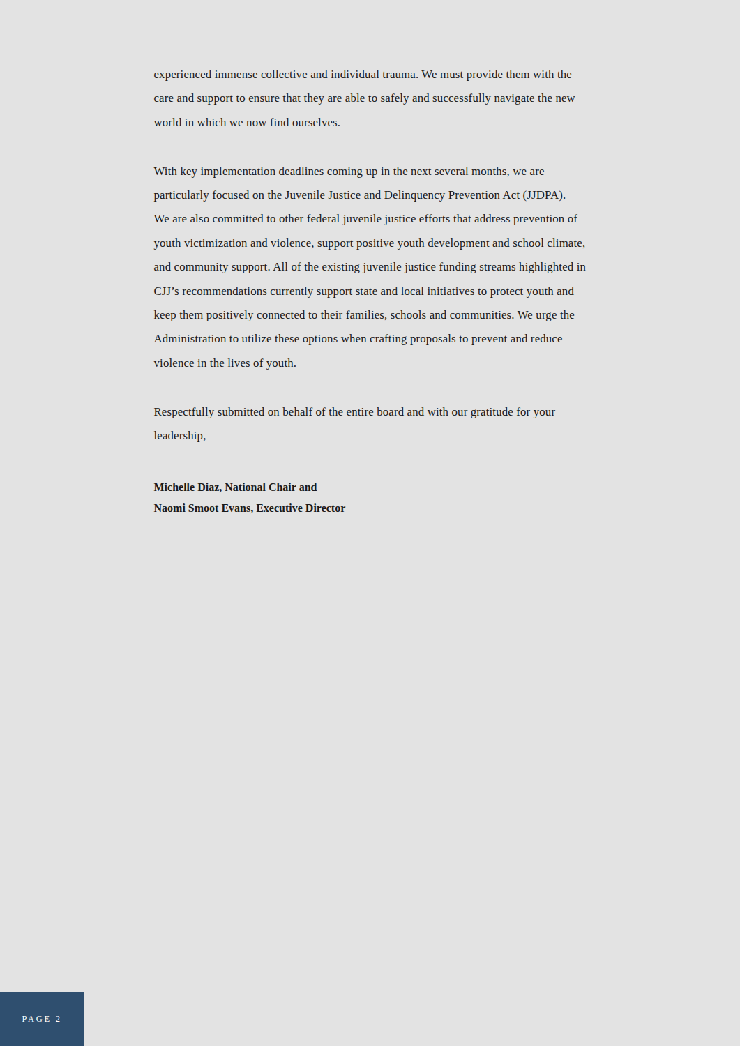experienced immense collective and individual trauma. We must provide them with the care and support to ensure that they are able to safely and successfully navigate the new world in which we now find ourselves.
With key implementation deadlines coming up in the next several months, we are particularly focused on the Juvenile Justice and Delinquency Prevention Act (JJDPA). We are also committed to other federal juvenile justice efforts that address prevention of youth victimization and violence, support positive youth development and school climate, and community support. All of the existing juvenile justice funding streams highlighted in CJJ’s recommendations currently support state and local initiatives to protect youth and keep them positively connected to their families, schools and communities. We urge the Administration to utilize these options when crafting proposals to prevent and reduce violence in the lives of youth.
Respectfully submitted on behalf of the entire board and with our gratitude for your leadership,
Michelle Diaz, National Chair and Naomi Smoot Evans, Executive Director
Page 2